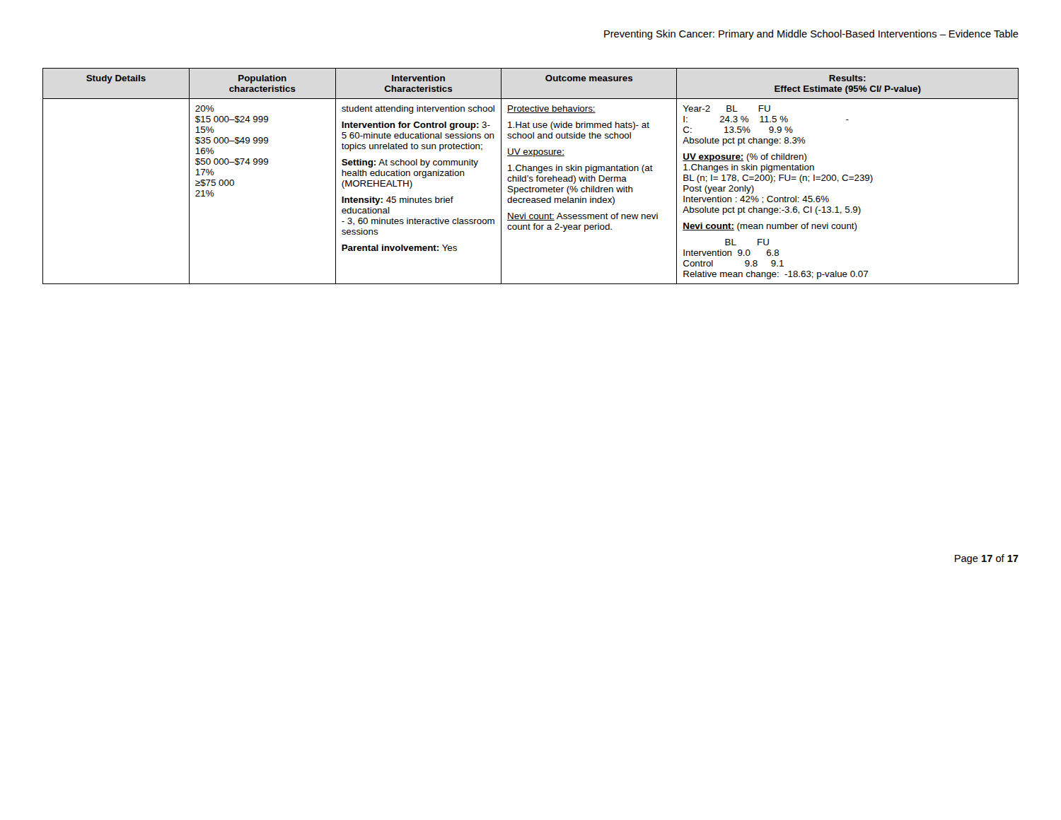Preventing Skin Cancer: Primary and Middle School-Based Interventions – Evidence Table
| Study Details | Population characteristics | Intervention Characteristics | Outcome measures | Results: Effect Estimate (95% CI/ P-value) |
| --- | --- | --- | --- | --- |
| | 20% $15 000–$24 999 15% $35 000–$49 999 16% $50 000–$74 999 17% ≥$75 000 21% | student attending intervention school Intervention for Control group: 3-5 60-minute educational sessions on topics unrelated to sun protection; Setting: At school by community health education organization (MOREHEALTH) Intensity: 45 minutes brief educational - 3, 60 minutes interactive classroom sessions Parental involvement: Yes | Protective behaviors: 1.Hat use (wide brimmed hats)- at school and outside the school UV exposure: 1.Changes in skin pigmantation (at child’s forehead) with Derma Spectrometer (% children with decreased melanin index) Nevi count: Assessment of new nevi count for a 2-year period. | Year-2 BL FU I: 24.3 % 11.5 % - C: 13.5% 9.9 % Absolute pct pt change: 8.3% UV exposure: (% of children) 1.Changes in skin pigmentation BL (n; I= 178, C=200); FU= (n; I=200, C=239) Post (year 2only) Intervention : 42% ; Control: 45.6% Absolute pct pt change:-3.6, CI (-13.1, 5.9) Nevi count: (mean number of nevi count) BL FU Intervention 9.0 6.8 Control 9.8 9.1 Relative mean change: -18.63; p-value 0.07 |
Page 17 of 17